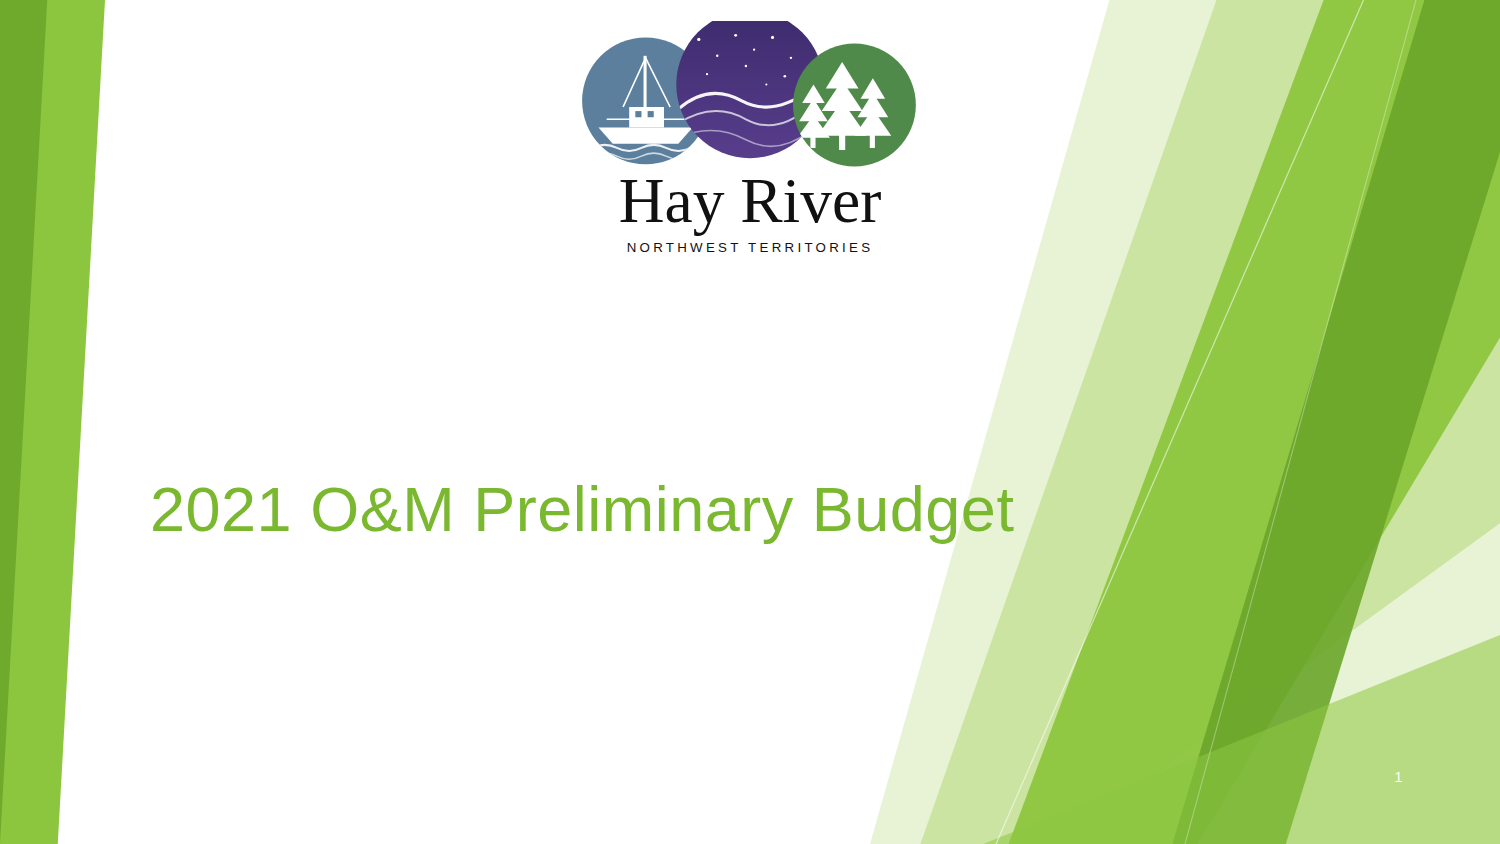Hay River NORTHWEST TERRITORIES
2021 O&M Preliminary Budget
1